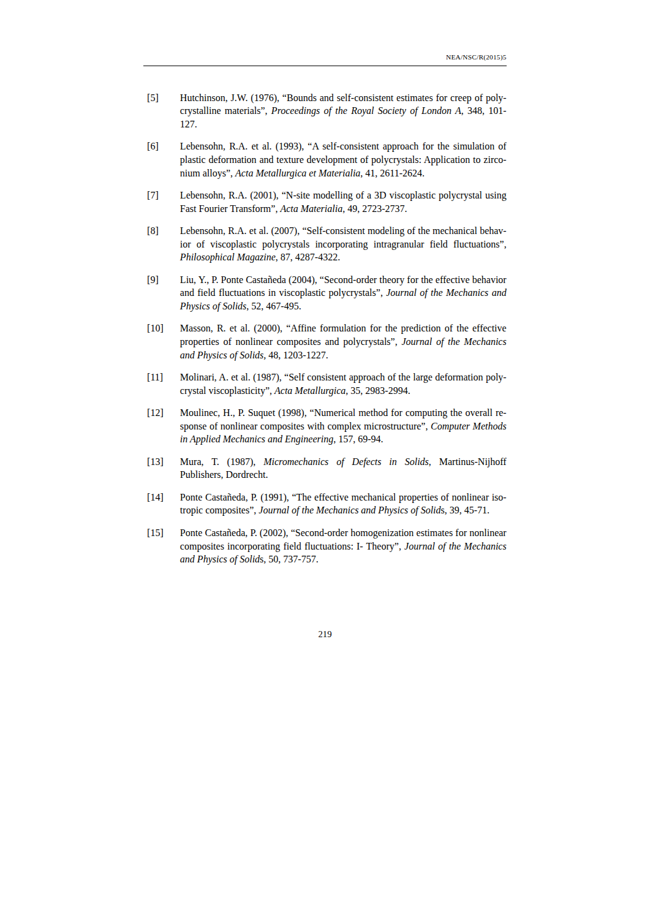NEA/NSC/R(2015)5
[5] Hutchinson, J.W. (1976), “Bounds and self-consistent estimates for creep of polycrystalline materials”, Proceedings of the Royal Society of London A, 348, 101-127.
[6] Lebensohn, R.A. et al. (1993), “A self-consistent approach for the simulation of plastic deformation and texture development of polycrystals: Application to zirconium alloys”, Acta Metallurgica et Materialia, 41, 2611-2624.
[7] Lebensohn, R.A. (2001), “N-site modelling of a 3D viscoplastic polycrystal using Fast Fourier Transform”, Acta Materialia, 49, 2723-2737.
[8] Lebensohn, R.A. et al. (2007), “Self-consistent modeling of the mechanical behavior of viscoplastic polycrystals incorporating intragranular field fluctuations”, Philosophical Magazine, 87, 4287-4322.
[9] Liu, Y., P. Ponte Castañeda (2004), “Second-order theory for the effective behavior and field fluctuations in viscoplastic polycrystals”, Journal of the Mechanics and Physics of Solids, 52, 467-495.
[10] Masson, R. et al. (2000), “Affine formulation for the prediction of the effective properties of nonlinear composites and polycrystals”, Journal of the Mechanics and Physics of Solids, 48, 1203-1227.
[11] Molinari, A. et al. (1987), “Self consistent approach of the large deformation polycrystal viscoplasticity”, Acta Metallurgica, 35, 2983-2994.
[12] Moulinec, H., P. Suquet (1998), “Numerical method for computing the overall response of nonlinear composites with complex microstructure”, Computer Methods in Applied Mechanics and Engineering, 157, 69-94.
[13] Mura, T. (1987), Micromechanics of Defects in Solids, Martinus-Nijhoff Publishers, Dordrecht.
[14] Ponte Castañeda, P. (1991), “The effective mechanical properties of nonlinear isotropic composites”, Journal of the Mechanics and Physics of Solids, 39, 45-71.
[15] Ponte Castañeda, P. (2002), “Second-order homogenization estimates for nonlinear composites incorporating field fluctuations: I- Theory”, Journal of the Mechanics and Physics of Solids, 50, 737-757.
219